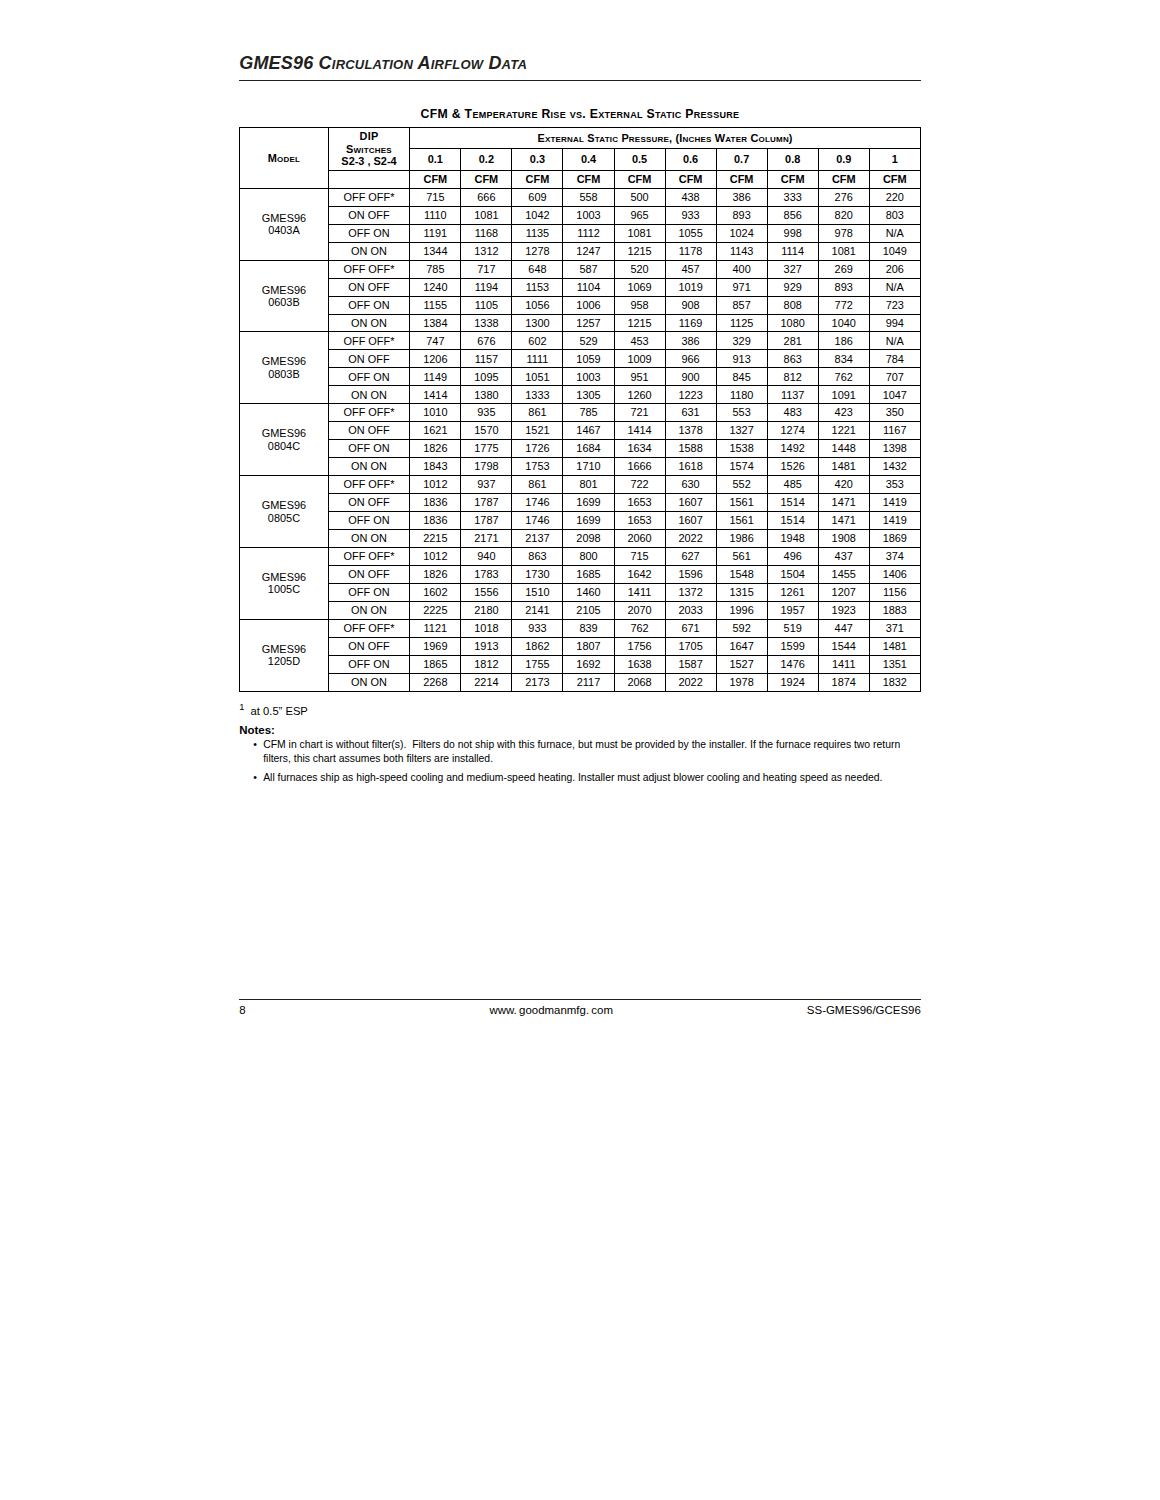GMES96 Circulation Airflow Data
CFM & Temperature Rise vs. External Static Pressure
| Model | DIP Switches S2-3 , S2-4 | External Static Pressure, (Inches Water Column) |
| --- | --- | --- |
| 0.1 | 0.2 | 0.3 | 0.4 | 0.5 | 0.6 | 0.7 | 0.8 | 0.9 | 1 |
| | CFM | CFM | CFM | CFM | CFM | CFM | CFM | CFM | CFM | CFM |
| GMES96 0403A | OFF OFF* | 715 | 666 | 609 | 558 | 500 | 438 | 386 | 333 | 276 | 220 |
| ON OFF | 1110 | 1081 | 1042 | 1003 | 965 | 933 | 893 | 856 | 820 | 803 |
| OFF ON | 1191 | 1168 | 1135 | 1112 | 1081 | 1055 | 1024 | 998 | 978 | N/A |
| ON ON | 1344 | 1312 | 1278 | 1247 | 1215 | 1178 | 1143 | 1114 | 1081 | 1049 |
| GMES96 0603B | OFF OFF* | 785 | 717 | 648 | 587 | 520 | 457 | 400 | 327 | 269 | 206 |
| ON OFF | 1240 | 1194 | 1153 | 1104 | 1069 | 1019 | 971 | 929 | 893 | N/A |
| OFF ON | 1155 | 1105 | 1056 | 1006 | 958 | 908 | 857 | 808 | 772 | 723 |
| ON ON | 1384 | 1338 | 1300 | 1257 | 1215 | 1169 | 1125 | 1080 | 1040 | 994 |
| GMES96 0803B | OFF OFF* | 747 | 676 | 602 | 529 | 453 | 386 | 329 | 281 | 186 | N/A |
| ON OFF | 1206 | 1157 | 1111 | 1059 | 1009 | 966 | 913 | 863 | 834 | 784 |
| OFF ON | 1149 | 1095 | 1051 | 1003 | 951 | 900 | 845 | 812 | 762 | 707 |
| ON ON | 1414 | 1380 | 1333 | 1305 | 1260 | 1223 | 1180 | 1137 | 1091 | 1047 |
| GMES96 0804C | OFF OFF* | 1010 | 935 | 861 | 785 | 721 | 631 | 553 | 483 | 423 | 350 |
| ON OFF | 1621 | 1570 | 1521 | 1467 | 1414 | 1378 | 1327 | 1274 | 1221 | 1167 |
| OFF ON | 1826 | 1775 | 1726 | 1684 | 1634 | 1588 | 1538 | 1492 | 1448 | 1398 |
| ON ON | 1843 | 1798 | 1753 | 1710 | 1666 | 1618 | 1574 | 1526 | 1481 | 1432 |
| GMES96 0805C | OFF OFF* | 1012 | 937 | 861 | 801 | 722 | 630 | 552 | 485 | 420 | 353 |
| ON OFF | 1836 | 1787 | 1746 | 1699 | 1653 | 1607 | 1561 | 1514 | 1471 | 1419 |
| OFF ON | 1836 | 1787 | 1746 | 1699 | 1653 | 1607 | 1561 | 1514 | 1471 | 1419 |
| ON ON | 2215 | 2171 | 2137 | 2098 | 2060 | 2022 | 1986 | 1948 | 1908 | 1869 |
| GMES96 1005C | OFF OFF* | 1012 | 940 | 863 | 800 | 715 | 627 | 561 | 496 | 437 | 374 |
| ON OFF | 1826 | 1783 | 1730 | 1685 | 1642 | 1596 | 1548 | 1504 | 1455 | 1406 |
| OFF ON | 1602 | 1556 | 1510 | 1460 | 1411 | 1372 | 1315 | 1261 | 1207 | 1156 |
| ON ON | 2225 | 2180 | 2141 | 2105 | 2070 | 2033 | 1996 | 1957 | 1923 | 1883 |
| GMES96 1205D | OFF OFF* | 1121 | 1018 | 933 | 839 | 762 | 671 | 592 | 519 | 447 | 371 |
| ON OFF | 1969 | 1913 | 1862 | 1807 | 1756 | 1705 | 1647 | 1599 | 1544 | 1481 |
| OFF ON | 1865 | 1812 | 1755 | 1692 | 1638 | 1587 | 1527 | 1476 | 1411 | 1351 |
| ON ON | 2268 | 2214 | 2173 | 2117 | 2068 | 2022 | 1978 | 1924 | 1874 | 1832 |
1 at 0.5” ESP
Notes:
CFM in chart is without filter(s). Filters do not ship with this furnace, but must be provided by the installer. If the furnace requires two return filters, this chart assumes both filters are installed.
All furnaces ship as high-speed cooling and medium-speed heating. Installer must adjust blower cooling and heating speed as needed.
8
www. goodmanmfg. com
SS-GMES96/GCES96